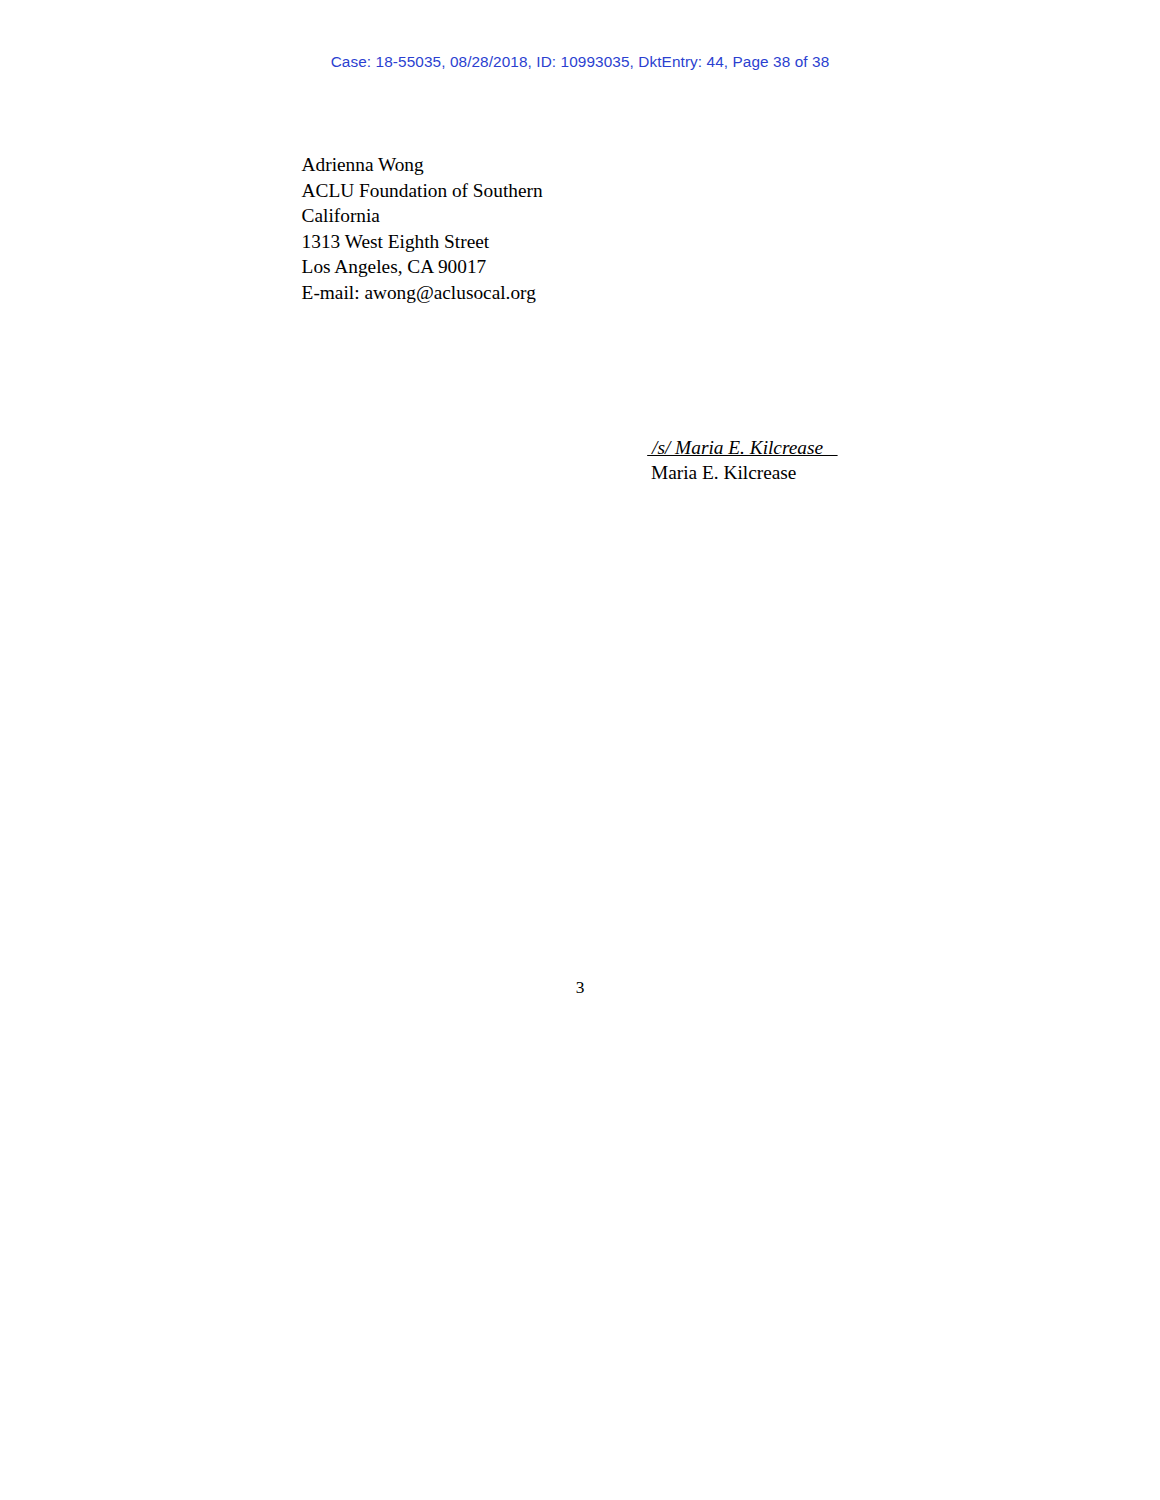Case: 18-55035, 08/28/2018, ID: 10993035, DktEntry: 44, Page 38 of 38
Adrienna Wong ACLU Foundation of Southern California 1313 West Eighth Street Los Angeles, CA 90017 E-mail: awong@aclusocal.org
/s/ Maria E. Kilcrease Maria E. Kilcrease
3